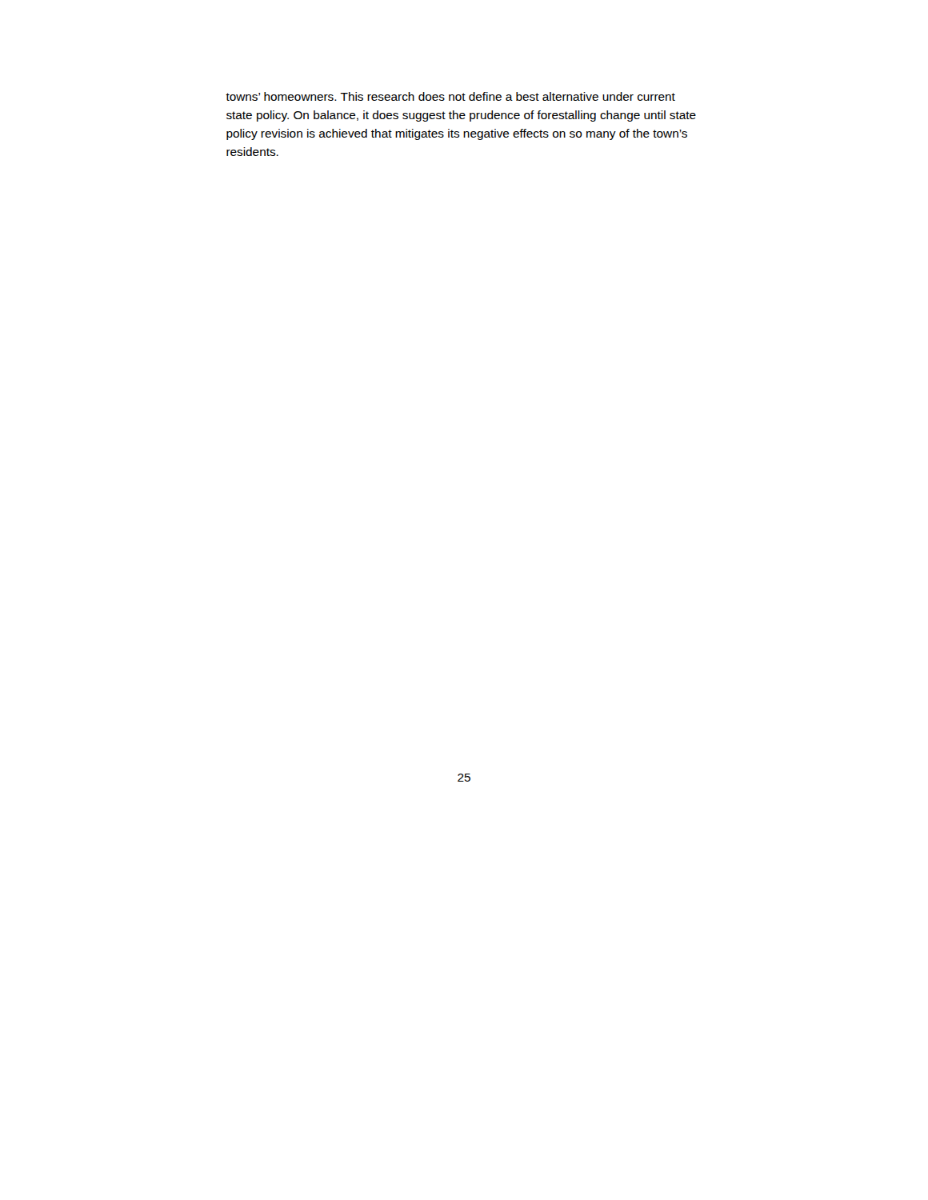towns’ homeowners. This research does not define a best alternative under current state policy. On balance, it does suggest the prudence of forestalling change until state policy revision is achieved that mitigates its negative effects on so many of the town’s residents.
25